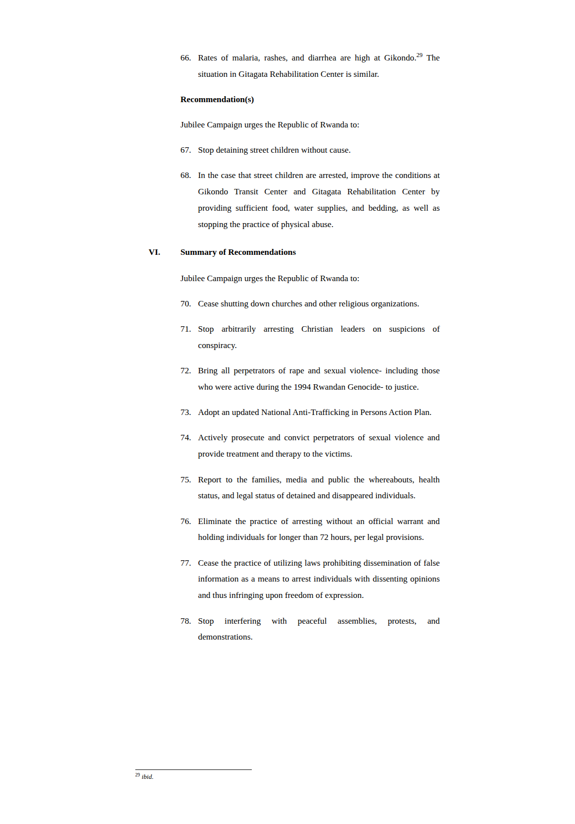66.
Rates of malaria, rashes, and diarrhea are high at Gikondo.29 The situation in Gitagata Rehabilitation Center is similar.
Recommendation(s)
Jubilee Campaign urges the Republic of Rwanda to:
67.
Stop detaining street children without cause.
68.
In the case that street children are arrested, improve the conditions at Gikondo Transit Center and Gitagata Rehabilitation Center by providing sufficient food, water supplies, and bedding, as well as stopping the practice of physical abuse.
VI. Summary of Recommendations
Jubilee Campaign urges the Republic of Rwanda to:
70.
Cease shutting down churches and other religious organizations.
71.
Stop arbitrarily arresting Christian leaders on suspicions of conspiracy.
72.
Bring all perpetrators of rape and sexual violence- including those who were active during the 1994 Rwandan Genocide- to justice.
73.
Adopt an updated National Anti-Trafficking in Persons Action Plan.
74.
Actively prosecute and convict perpetrators of sexual violence and provide treatment and therapy to the victims.
75.
Report to the families, media and public the whereabouts, health status, and legal status of detained and disappeared individuals.
76.
Eliminate the practice of arresting without an official warrant and holding individuals for longer than 72 hours, per legal provisions.
77.
Cease the practice of utilizing laws prohibiting dissemination of false information as a means to arrest individuals with dissenting opinions and thus infringing upon freedom of expression.
78.
Stop interfering with peaceful assemblies, protests, and demonstrations.
29 ibid.